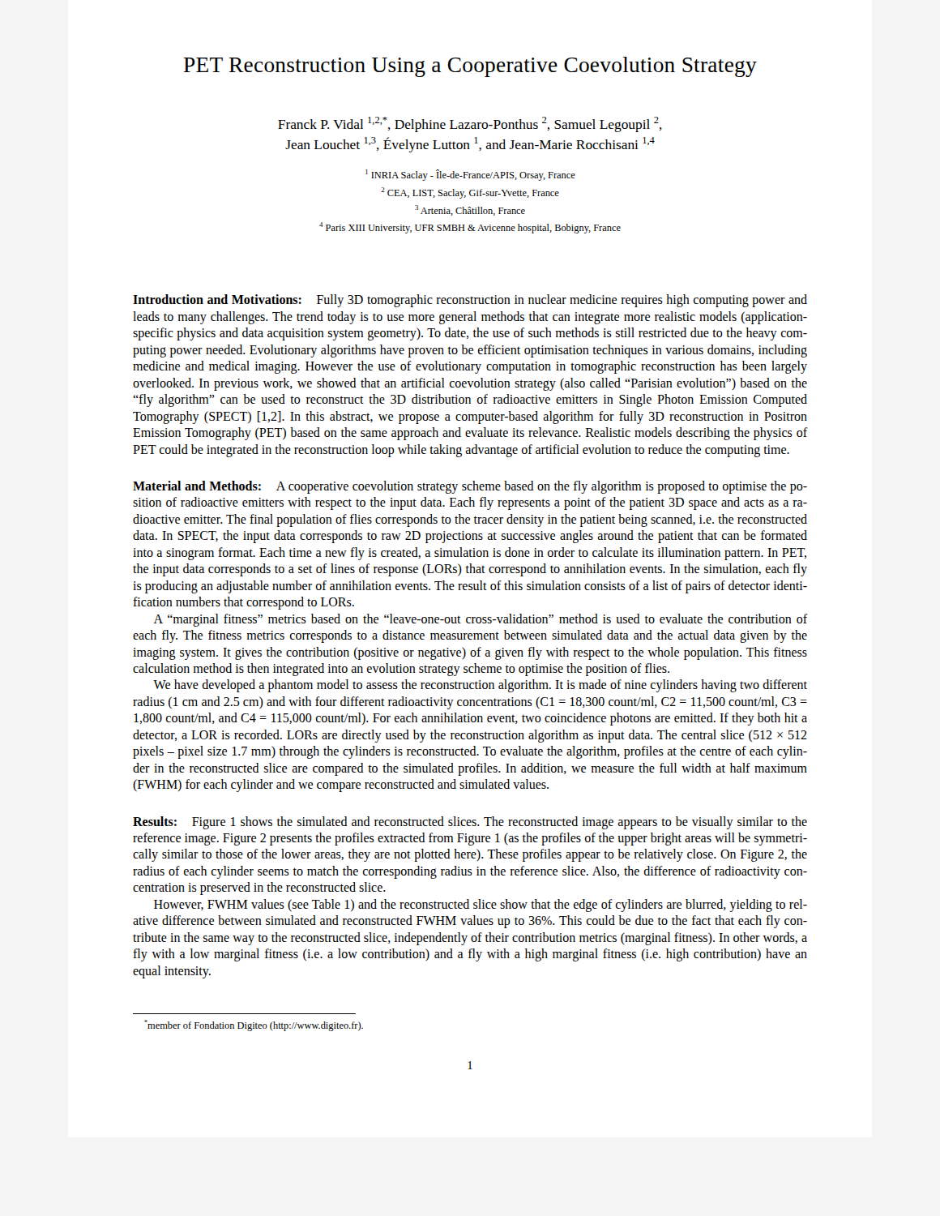PET Reconstruction Using a Cooperative Coevolution Strategy
Franck P. Vidal 1,2,*, Delphine Lazaro-Ponthus 2, Samuel Legoupil 2,
Jean Louchet 1,3, Évelyne Lutton 1, and Jean-Marie Rocchisani 1,4
1 INRIA Saclay - Île-de-France/APIS, Orsay, France
2 CEA, LIST, Saclay, Gif-sur-Yvette, France
3 Artenia, Châtillon, France
4 Paris XIII University, UFR SMBH & Avicenne hospital, Bobigny, France
Introduction and Motivations: Fully 3D tomographic reconstruction in nuclear medicine requires high computing power and leads to many challenges. The trend today is to use more general methods that can integrate more realistic models (application-specific physics and data acquisition system geometry). To date, the use of such methods is still restricted due to the heavy computing power needed. Evolutionary algorithms have proven to be efficient optimisation techniques in various domains, including medicine and medical imaging. However the use of evolutionary computation in tomographic reconstruction has been largely overlooked. In previous work, we showed that an artificial coevolution strategy (also called “Parisian evolution”) based on the “fly algorithm” can be used to reconstruct the 3D distribution of radioactive emitters in Single Photon Emission Computed Tomography (SPECT) [1,2]. In this abstract, we propose a computer-based algorithm for fully 3D reconstruction in Positron Emission Tomography (PET) based on the same approach and evaluate its relevance. Realistic models describing the physics of PET could be integrated in the reconstruction loop while taking advantage of artificial evolution to reduce the computing time.
Material and Methods: A cooperative coevolution strategy scheme based on the fly algorithm is proposed to optimise the position of radioactive emitters with respect to the input data. Each fly represents a point of the patient 3D space and acts as a radioactive emitter. The final population of flies corresponds to the tracer density in the patient being scanned, i.e. the reconstructed data. In SPECT, the input data corresponds to raw 2D projections at successive angles around the patient that can be formated into a sinogram format. Each time a new fly is created, a simulation is done in order to calculate its illumination pattern. In PET, the input data corresponds to a set of lines of response (LORs) that correspond to annihilation events. In the simulation, each fly is producing an adjustable number of annihilation events. The result of this simulation consists of a list of pairs of detector identification numbers that correspond to LORs.
A “marginal fitness” metrics based on the “leave-one-out cross-validation” method is used to evaluate the contribution of each fly. The fitness metrics corresponds to a distance measurement between simulated data and the actual data given by the imaging system. It gives the contribution (positive or negative) of a given fly with respect to the whole population. This fitness calculation method is then integrated into an evolution strategy scheme to optimise the position of flies.
We have developed a phantom model to assess the reconstruction algorithm. It is made of nine cylinders having two different radius (1 cm and 2.5 cm) and with four different radioactivity concentrations (C1 = 18,300 count/ml, C2 = 11,500 count/ml, C3 = 1,800 count/ml, and C4 = 115,000 count/ml). For each annihilation event, two coincidence photons are emitted. If they both hit a detector, a LOR is recorded. LORs are directly used by the reconstruction algorithm as input data. The central slice (512 × 512 pixels – pixel size 1.7 mm) through the cylinders is reconstructed. To evaluate the algorithm, profiles at the centre of each cylinder in the reconstructed slice are compared to the simulated profiles. In addition, we measure the full width at half maximum (FWHM) for each cylinder and we compare reconstructed and simulated values.
Results: Figure 1 shows the simulated and reconstructed slices. The reconstructed image appears to be visually similar to the reference image. Figure 2 presents the profiles extracted from Figure 1 (as the profiles of the upper bright areas will be symmetrically similar to those of the lower areas, they are not plotted here). These profiles appear to be relatively close. On Figure 2, the radius of each cylinder seems to match the corresponding radius in the reference slice. Also, the difference of radioactivity concentration is preserved in the reconstructed slice.
However, FWHM values (see Table 1) and the reconstructed slice show that the edge of cylinders are blurred, yielding to relative difference between simulated and reconstructed FWHM values up to 36%. This could be due to the fact that each fly contribute in the same way to the reconstructed slice, independently of their contribution metrics (marginal fitness). In other words, a fly with a low marginal fitness (i.e. a low contribution) and a fly with a high marginal fitness (i.e. high contribution) have an equal intensity.
*member of Fondation Digiteo (http://www.digiteo.fr).
1